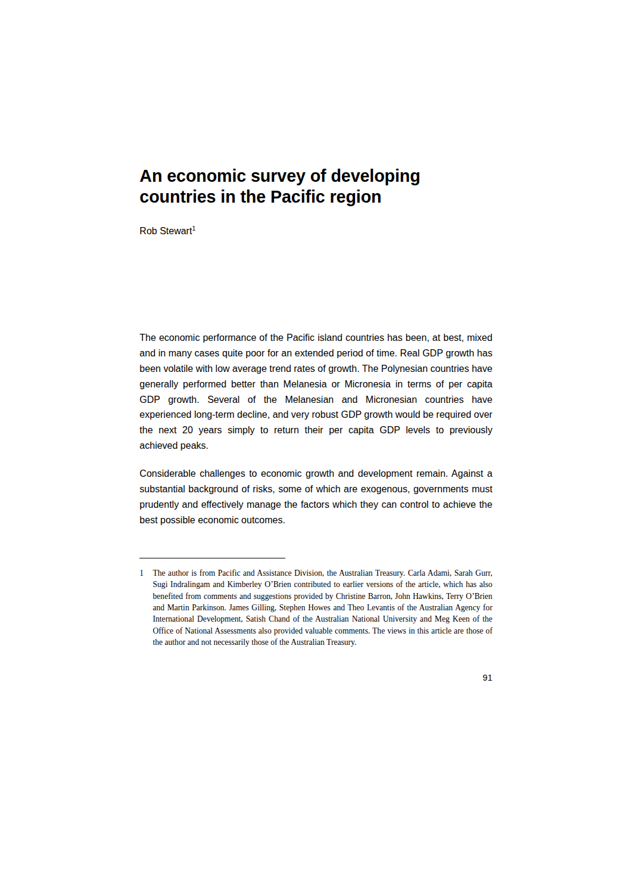An economic survey of developing
countries in the Pacific region
Rob Stewart1
The economic performance of the Pacific island countries has been, at best, mixed and in many cases quite poor for an extended period of time. Real GDP growth has been volatile with low average trend rates of growth. The Polynesian countries have generally performed better than Melanesia or Micronesia in terms of per capita GDP growth. Several of the Melanesian and Micronesian countries have experienced long-term decline, and very robust GDP growth would be required over the next 20 years simply to return their per capita GDP levels to previously achieved peaks.
Considerable challenges to economic growth and development remain. Against a substantial background of risks, some of which are exogenous, governments must prudently and effectively manage the factors which they can control to achieve the best possible economic outcomes.
1 The author is from Pacific and Assistance Division, the Australian Treasury. Carla Adami, Sarah Gurr, Sugi Indralingam and Kimberley O’Brien contributed to earlier versions of the article, which has also benefited from comments and suggestions provided by Christine Barron, John Hawkins, Terry O’Brien and Martin Parkinson. James Gilling, Stephen Howes and Theo Levantis of the Australian Agency for International Development, Satish Chand of the Australian National University and Meg Keen of the Office of National Assessments also provided valuable comments. The views in this article are those of the author and not necessarily those of the Australian Treasury.
91